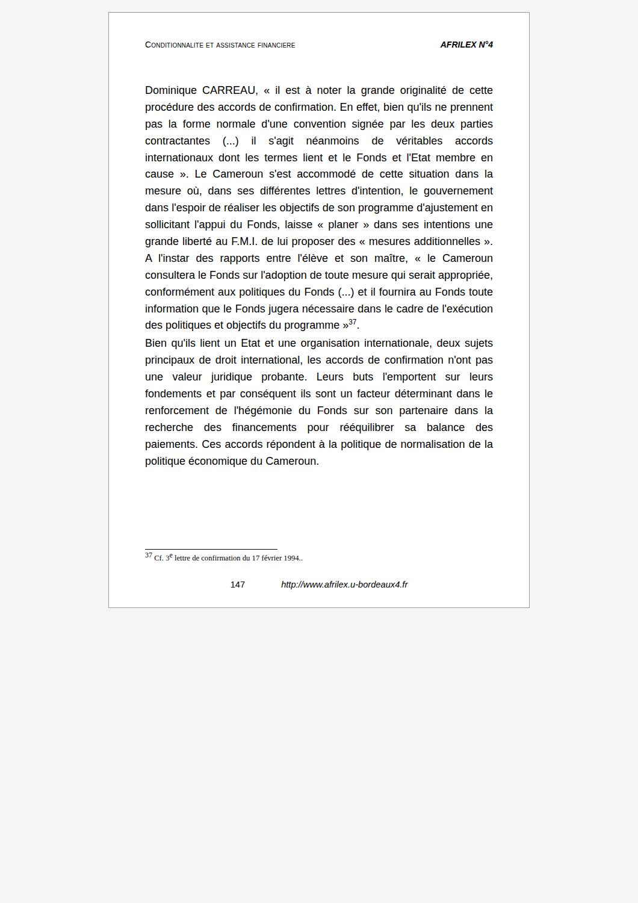Conditionnalite et assistance financiere AFRILEX N°4
Dominique CARREAU, « il est à noter la grande originalité de cette procédure des accords de confirmation. En effet, bien qu'ils ne prennent pas la forme normale d'une convention signée par les deux parties contractantes (...) il s'agit néanmoins de véritables accords internationaux dont les termes lient et le Fonds et l'Etat membre en cause ». Le Cameroun s'est accommodé de cette situation dans la mesure où, dans ses différentes lettres d'intention, le gouvernement dans l'espoir de réaliser les objectifs de son programme d'ajustement en sollicitant l'appui du Fonds, laisse « planer » dans ses intentions une grande liberté au F.M.I. de lui proposer des « mesures additionnelles ». A l'instar des rapports entre l'élève et son maître, « le Cameroun consultera le Fonds sur l'adoption de toute mesure qui serait appropriée, conformément aux politiques du Fonds (...) et il fournira au Fonds toute information que le Fonds jugera nécessaire dans le cadre de l'exécution des politiques et objectifs du programme »37.
Bien qu'ils lient un Etat et une organisation internationale, deux sujets principaux de droit international, les accords de confirmation n'ont pas une valeur juridique probante. Leurs buts l'emportent sur leurs fondements et par conséquent ils sont un facteur déterminant dans le renforcement de l'hégémonie du Fonds sur son partenaire dans la recherche des financements pour rééquilibrer sa balance des paiements. Ces accords répondent à la politique de normalisation de la politique économique du Cameroun.
37 Cf. 3e lettre de confirmation du 17 février 1994..
147 http://www.afrilex.u-bordeaux4.fr